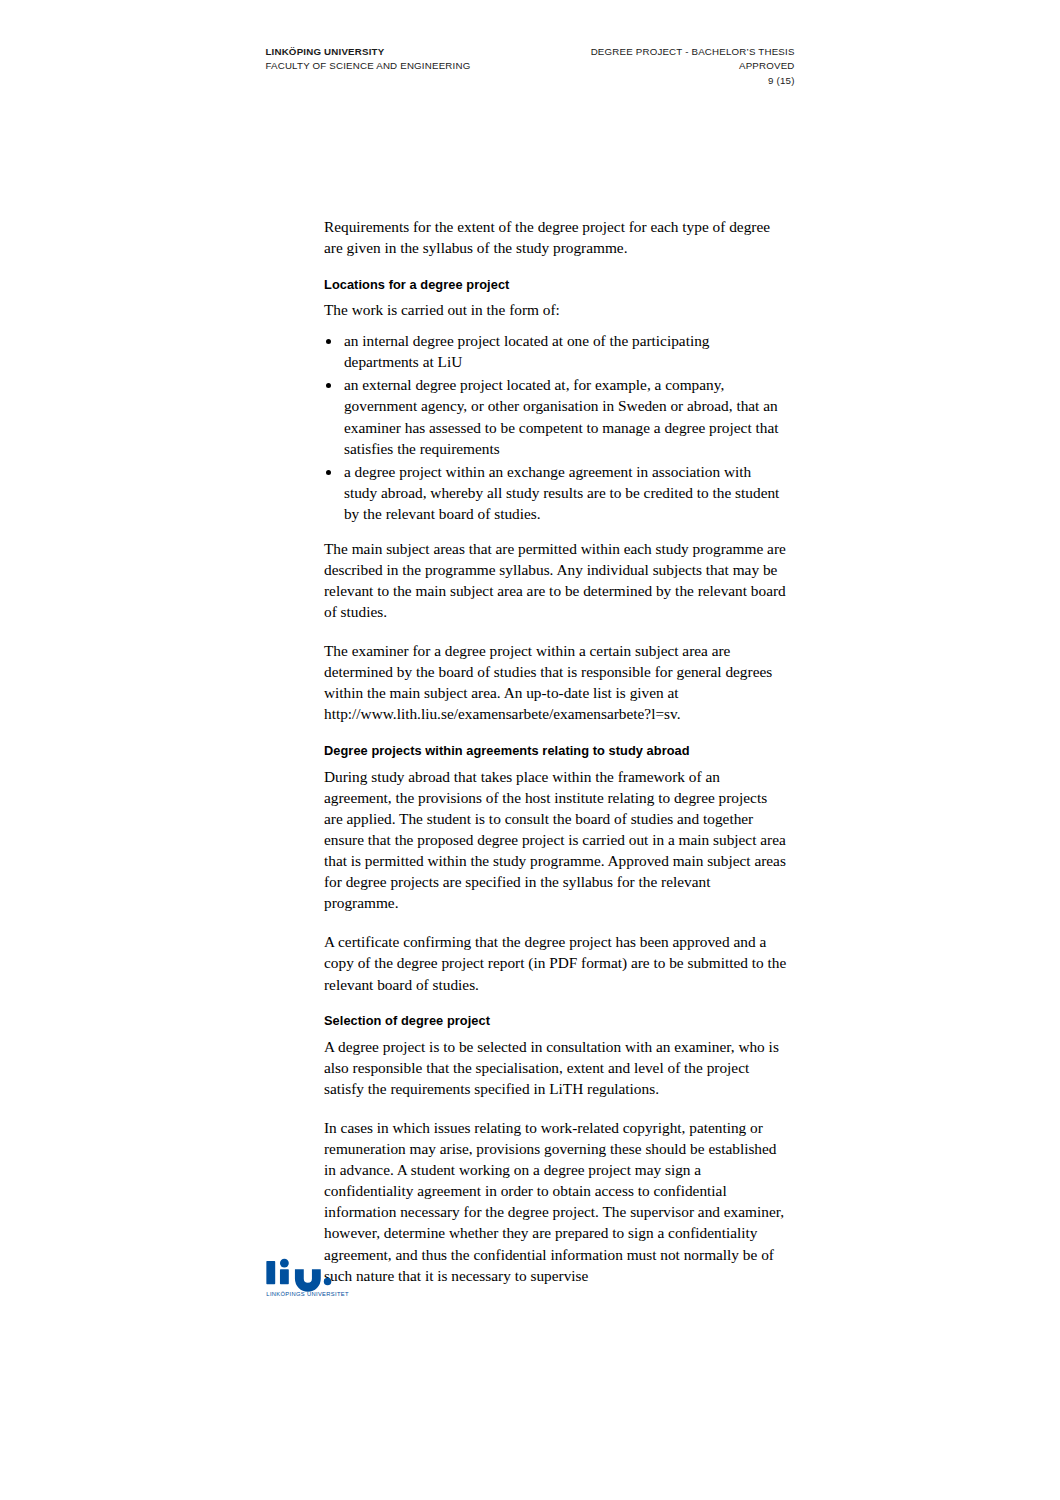| LINKÖPING UNIVERSITY FACULTY OF SCIENCE AND ENGINEERING | DEGREE PROJECT - BACHELOR’S THESIS APPROVED 9 (15) |
Requirements for the extent of the degree project for each type of degree are given in the syllabus of the study programme.
Locations for a degree project
The work is carried out in the form of:
an internal degree project located at one of the participating departments at LiU
an external degree project located at, for example, a company, government agency, or other organisation in Sweden or abroad, that an examiner has assessed to be competent to manage a degree project that satisfies the requirements
a degree project within an exchange agreement in association with study abroad, whereby all study results are to be credited to the student by the relevant board of studies.
The main subject areas that are permitted within each study programme are described in the programme syllabus. Any individual subjects that may be relevant to the main subject area are to be determined by the relevant board of studies.
The examiner for a degree project within a certain subject area are determined by the board of studies that is responsible for general degrees within the main subject area. An up-to-date list is given at http://www.lith.liu.se/examensarbete/examensarbete?l=sv.
Degree projects within agreements relating to study abroad
During study abroad that takes place within the framework of an agreement, the provisions of the host institute relating to degree projects are applied. The student is to consult the board of studies and together ensure that the proposed degree project is carried out in a main subject area that is permitted within the study programme. Approved main subject areas for degree projects are specified in the syllabus for the relevant programme.
A certificate confirming that the degree project has been approved and a copy of the degree project report (in PDF format) are to be submitted to the relevant board of studies.
Selection of degree project
A degree project is to be selected in consultation with an examiner, who is also responsible that the specialisation, extent and level of the project satisfy the requirements specified in LiTH regulations.
In cases in which issues relating to work-related copyright, patenting or remuneration may arise, provisions governing these should be established in advance. A student working on a degree project may sign a confidentiality agreement in order to obtain access to confidential information necessary for the degree project. The supervisor and examiner, however, determine whether they are prepared to sign a confidentiality agreement, and thus the confidential information must not normally be of such nature that it is necessary to supervise
LINKÖPINGS UNIVERSITET